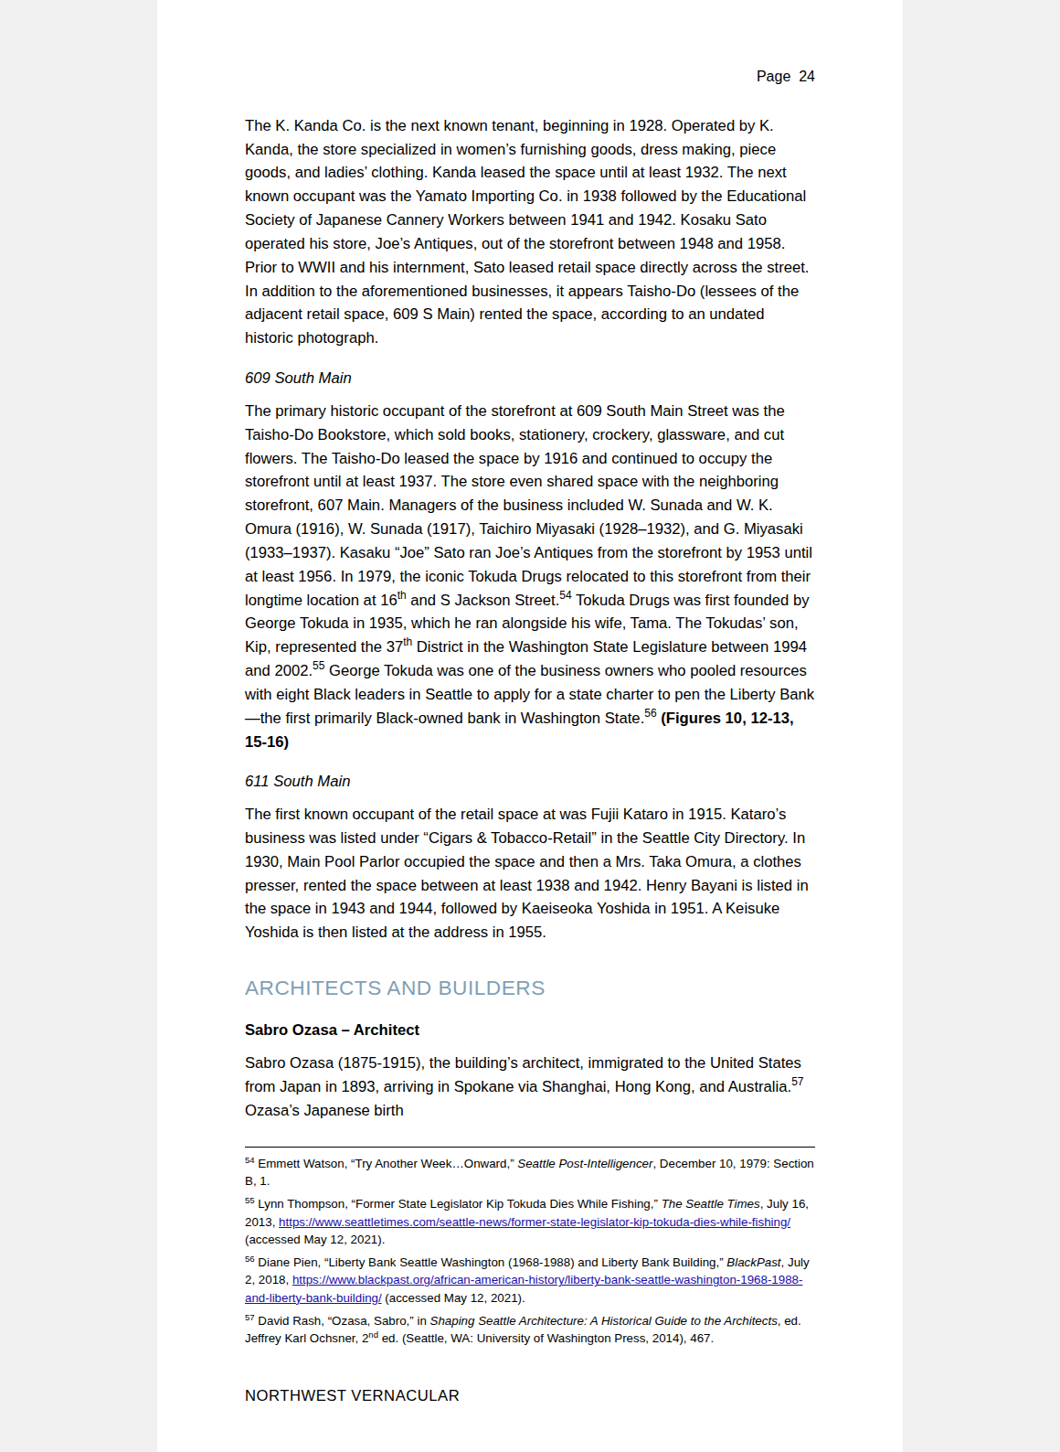Page 24
The K. Kanda Co. is the next known tenant, beginning in 1928. Operated by K. Kanda, the store specialized in women’s furnishing goods, dress making, piece goods, and ladies’ clothing. Kanda leased the space until at least 1932. The next known occupant was the Yamato Importing Co. in 1938 followed by the Educational Society of Japanese Cannery Workers between 1941 and 1942. Kosaku Sato operated his store, Joe’s Antiques, out of the storefront between 1948 and 1958. Prior to WWII and his internment, Sato leased retail space directly across the street. In addition to the aforementioned businesses, it appears Taisho-Do (lessees of the adjacent retail space, 609 S Main) rented the space, according to an undated historic photograph.
609 South Main
The primary historic occupant of the storefront at 609 South Main Street was the Taisho-Do Bookstore, which sold books, stationery, crockery, glassware, and cut flowers. The Taisho-Do leased the space by 1916 and continued to occupy the storefront until at least 1937. The store even shared space with the neighboring storefront, 607 Main. Managers of the business included W. Sunada and W. K. Omura (1916), W. Sunada (1917), Taichiro Miyasaki (1928–1932), and G. Miyasaki (1933–1937). Kasaku “Joe” Sato ran Joe’s Antiques from the storefront by 1953 until at least 1956. In 1979, the iconic Tokuda Drugs relocated to this storefront from their longtime location at 16th and S Jackson Street.54 Tokuda Drugs was first founded by George Tokuda in 1935, which he ran alongside his wife, Tama. The Tokudas’ son, Kip, represented the 37th District in the Washington State Legislature between 1994 and 2002.55 George Tokuda was one of the business owners who pooled resources with eight Black leaders in Seattle to apply for a state charter to pen the Liberty Bank—the first primarily Black-owned bank in Washington State.56 (Figures 10, 12-13, 15-16)
611 South Main
The first known occupant of the retail space at was Fujii Kataro in 1915. Kataro’s business was listed under “Cigars & Tobacco-Retail” in the Seattle City Directory. In 1930, Main Pool Parlor occupied the space and then a Mrs. Taka Omura, a clothes presser, rented the space between at least 1938 and 1942. Henry Bayani is listed in the space in 1943 and 1944, followed by Kaeiseoka Yoshida in 1951. A Keisuke Yoshida is then listed at the address in 1955.
ARCHITECTS AND BUILDERS
Sabro Ozasa – Architect
Sabro Ozasa (1875-1915), the building’s architect, immigrated to the United States from Japan in 1893, arriving in Spokane via Shanghai, Hong Kong, and Australia.57 Ozasa’s Japanese birth
54 Emmett Watson, “Try Another Week…Onward,” Seattle Post-Intelligencer, December 10, 1979: Section B, 1.
55 Lynn Thompson, “Former State Legislator Kip Tokuda Dies While Fishing,” The Seattle Times, July 16, 2013, https://www.seattletimes.com/seattle-news/former-state-legislator-kip-tokuda-dies-while-fishing/ (accessed May 12, 2021).
56 Diane Pien, “Liberty Bank Seattle Washington (1968-1988) and Liberty Bank Building,” BlackPast, July 2, 2018, https://www.blackpast.org/african-american-history/liberty-bank-seattle-washington-1968-1988-and-liberty-bank-building/ (accessed May 12, 2021).
57 David Rash, “Ozasa, Sabro,” in Shaping Seattle Architecture: A Historical Guide to the Architects, ed. Jeffrey Karl Ochsner, 2nd ed. (Seattle, WA: University of Washington Press, 2014), 467.
NORTHWEST VERNACULAR